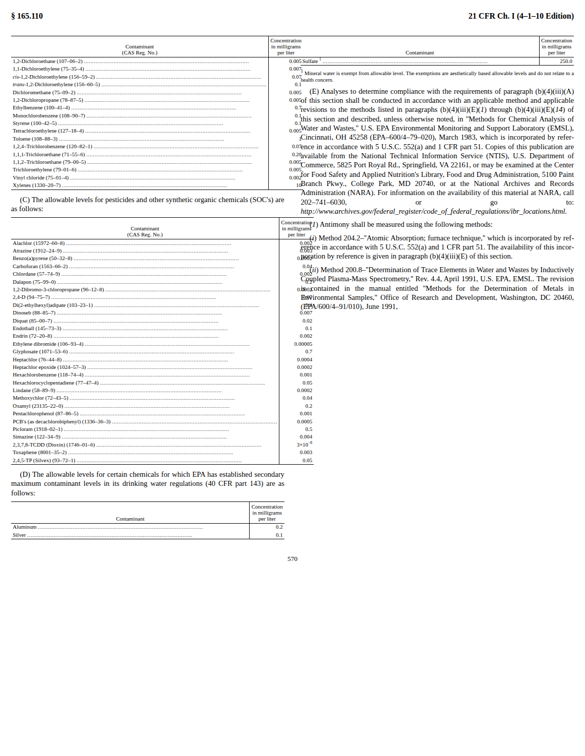§ 165.110 21 CFR Ch. I (4–1–10 Edition)
| Contaminant (CAS Reg. No.) | Concentration in milligrams per liter |
| --- | --- |
| 1,2-Dichloroethane (107–06–2) | 0.005 |
| 1,1-Dichloroethylene (75–35–4) | 0.007 |
| cis -1,2-Dichloroethylene (156–59–2) | 0.07 |
| trans -1,2-Dichloroethylene (156–60–5) | 0.1 |
| Dichloromethane (75–09–2) | 0.005 |
| 1,2-Dichloropropane (78–87–5) | 0.005 |
| Ethylbenzene (100–41–4) | 0.7 |
| Monochlorobenzene (108–90–7) | 0.1 |
| Styrene (100–42–5) | 0.1 |
| Tetrachloroethylene (127–18–4) | 0.005 |
| Toluene (108–88–3) | 1 |
| 1,2,4–Trichlorobenzene (120–82–1) | 0.07 |
| 1,1,1-Trichloroethane (71–55–6) | 0.20 |
| 1,1,2–Trichloroethane (79–00–5) | 0.005 |
| Trichloroethylene (79–01–6) | 0.005 |
| Vinyl chloride (75–01–4) | 0.002 |
| Xylenes (1330–20–7) | 10 |
(C) The allowable levels for pesticides and other synthetic organic chemicals (SOC's) are as follows:
| Contaminant (CAS Reg. No.) | Concentration in milligrams per liter |
| --- | --- |
| Alachlor (15972–60–8) | 0.002 |
| Atrazine (1912–24–9) | 0.003 |
| Benzo(a)pyrene (50–32–8) | 0.0002 |
| Carbofuran (1563–66–2) | 0.04 |
| Chlordane (57–74–9) | 0.002 |
| Dalapon (75–99–0) | 0.2 |
| 1,2-Dibromo-3-chloropropane (96–12–8) | 0.0002 |
| 2,4-D (94–75–7) | 0.07 |
| Di(2-ethylhexyl)adipate (103–23–1) | 0.4 |
| Dinoseb (88–85–7) | 0.007 |
| Diquat (85–00–7) | 0.02 |
| Endothall (145–73–3) | 0.1 |
| Endrin (72–20–8) | 0.002 |
| Ethylene dibromide (106–93–4) | 0.00005 |
| Glyphosate (1071–53–6) | 0.7 |
| Heptachlor (76–44–8) | 0.0004 |
| Heptachlor epoxide (1024–57–3) | 0.0002 |
| Hexachlorobenzene (118–74–4) | 0.001 |
| Hexachlorocyclopentadiene (77–47–4) | 0.05 |
| Lindane (58–89–9) | 0.0002 |
| Methoxychlor (72–43–5) | 0.04 |
| Oxamyl (23135–22–0) | 0.2 |
| Pentachlorophenol (87–86–5) | 0.001 |
| PCB's (as decachlorobiphenyl) (1336–36–3) | 0.0005 |
| Picloram (1918–02–1) | 0.5 |
| Simazine (122–34–9) | 0.004 |
| 2,3,7,8-TCDD (Dioxin) (1746–01–6) | 3×10 −8 |
| Toxaphene (8001–35–2) | 0.003 |
| 2,4,5-TP (Silvex) (93–72–1) | 0.05 |
(D) The allowable levels for certain chemicals for which EPA has established secondary maximum contaminant levels in its drinking water regulations (40 CFR part 143) are as follows:
| Contaminant | Concentration in milligrams per liter |
| --- | --- |
| Aluminum | 0.2 |
| Silver | 0.1 |
| Contaminant | Concentration in milligrams per liter |
| --- | --- |
| Sulfate 1 | 250.0 |
1 Mineral water is exempt from allowable level. The exemptions are aesthetically based allowable levels and do not relate to a health concern.
(E) Analyses to determine compliance with the requirements of paragraph (b)(4)(iii)(A) of this section shall be conducted in accordance with an applicable method and applicable revisions to the methods listed in paragraphs (b)(4)(iii)(E)(1) through (b)(4)(iii)(E)(14) of this section and described, unless otherwise noted, in ''Methods for Chemical Analysis of Water and Wastes,'' U.S. EPA Environmental Monitoring and Support Laboratory (EMSL), Cincinnati, OH 45258 (EPA–600/4–79–020), March 1983, which is incorporated by reference in accordance with 5 U.S.C. 552(a) and 1 CFR part 51. Copies of this publication are available from the National Technical Information Service (NTIS), U.S. Department of Commerce, 5825 Port Royal Rd., Springfield, VA 22161, or may be examined at the Center for Food Safety and Applied Nutrition's Library, Food and Drug Administration, 5100 Paint Branch Pkwy., College Park, MD 20740, or at the National Archives and Records Administration (NARA). For information on the availability of this material at NARA, call 202–741–6030, or go to: http://www.archives.gov/federal_register/code_of_federal_regulations/ibr_locations.html.
(1) Antimony shall be measured using the following methods:
(i) Method 204.2–''Atomic Absorption; furnace technique,'' which is incorporated by reference in accordance with 5 U.S.C. 552(a) and 1 CFR part 51. The availability of this incorporation by reference is given in paragraph (b)(4)(iii)(E) of this section.
(ii) Method 200.8–''Determination of Trace Elements in Water and Wastes by Inductively Coupled Plasma-Mass Spectrometry,'' Rev. 4.4, April 1991, U.S. EPA, EMSL. The revision is contained in the manual entitled ''Methods for the Determination of Metals in Environmental Samples,'' Office of Research and Development, Washington, DC 20460, (EPA/600/4–91/010), June 1991,
570